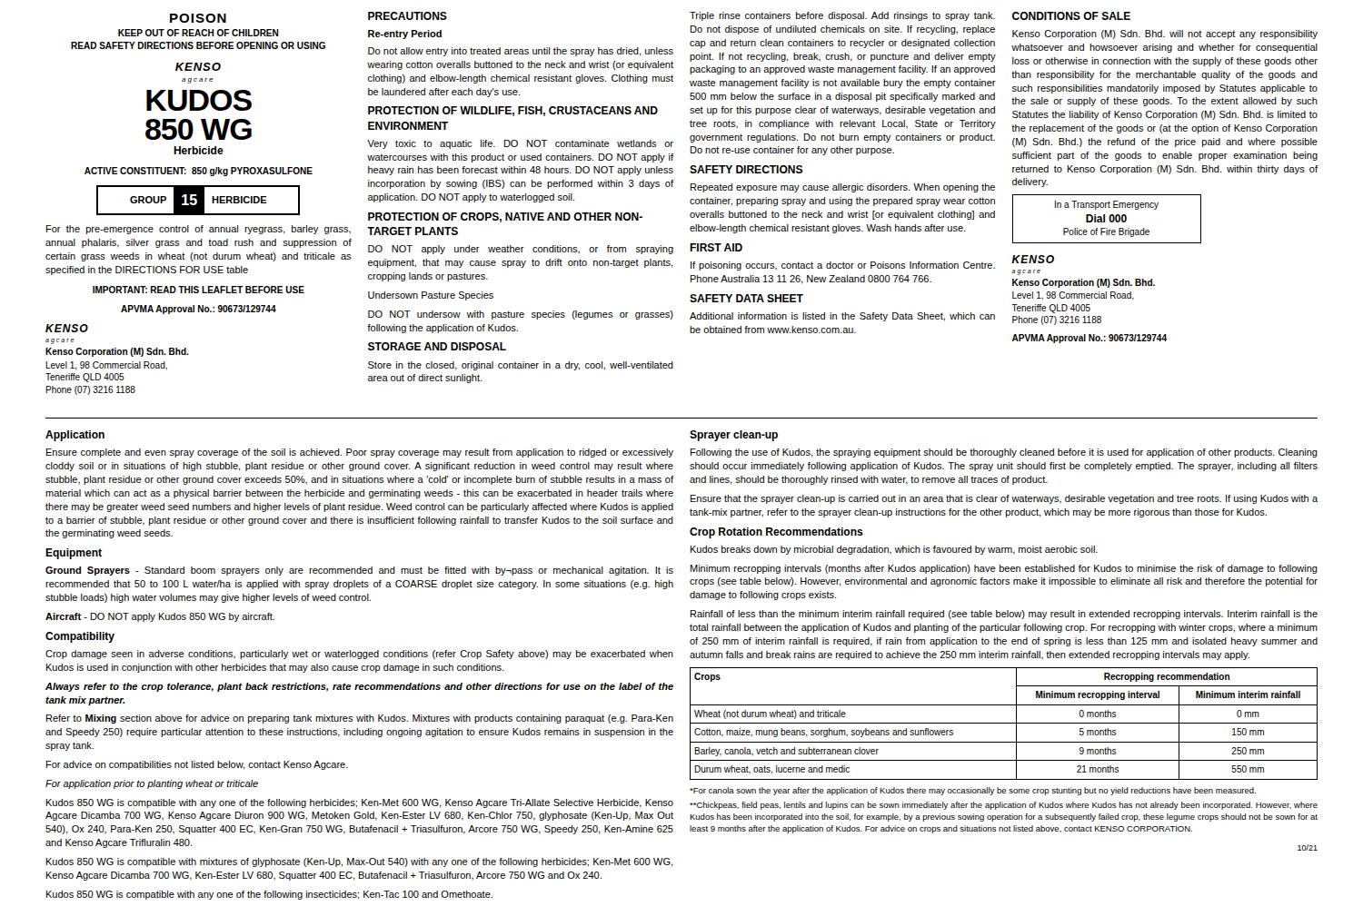POISON
KEEP OUT OF REACH OF CHILDREN
READ SAFETY DIRECTIONS BEFORE OPENING OR USING
KENSOagcare
KUDOS
850 WG
Herbicide
ACTIVE CONSTITUENT: 850 g/kg PYROXASULFONE
GROUP
15
HERBICIDE
For the pre-emergence control of annual ryegrass, barley grass, annual phalaris, silver grass and toad rush and suppression of certain grass weeds in wheat (not durum wheat) and triticale as specified in the DIRECTIONS FOR USE table
IMPORTANT: READ THIS LEAFLET BEFORE USE
APVMA Approval No.: 90673/129744
KENSOagcare Kenso Corporation (M) Sdn. Bhd.
Level 1, 98 Commercial Road,
Teneriffe QLD 4005
Phone (07) 3216 1188
PRECAUTIONS
Re-entry Period
Do not allow entry into treated areas until the spray has dried, unless wearing cotton overalls buttoned to the neck and wrist (or equivalent clothing) and elbow-length chemical resistant gloves. Clothing must be laundered after each day's use.
PROTECTION OF WILDLIFE, FISH, CRUSTACEANS AND ENVIRONMENT
Very toxic to aquatic life. DO NOT contaminate wetlands or watercourses with this product or used containers. DO NOT apply if heavy rain has been forecast within 48 hours. DO NOT apply unless incorporation by sowing (IBS) can be performed within 3 days of application. DO NOT apply to waterlogged soil.
PROTECTION OF CROPS, NATIVE AND OTHER NON-TARGET PLANTS
DO NOT apply under weather conditions, or from spraying equipment, that may cause spray to drift onto non-target plants, cropping lands or pastures.
Undersown Pasture Species
DO NOT undersow with pasture species (legumes or grasses) following the application of Kudos.
STORAGE AND DISPOSAL
Store in the closed, original container in a dry, cool, well-ventilated area out of direct sunlight.
Triple rinse containers before disposal. Add rinsings to spray tank. Do not dispose of undiluted chemicals on site. If recycling, replace cap and return clean containers to recycler or designated collection point. If not recycling, break, crush, or puncture and deliver empty packaging to an approved waste management facility. If an approved waste management facility is not available bury the empty container 500 mm below the surface in a disposal pit specifically marked and set up for this purpose clear of waterways, desirable vegetation and tree roots, in compliance with relevant Local, State or Territory government regulations. Do not burn empty containers or product. Do not re-use container for any other purpose.
SAFETY DIRECTIONS
Repeated exposure may cause allergic disorders. When opening the container, preparing spray and using the prepared spray wear cotton overalls buttoned to the neck and wrist [or equivalent clothing] and elbow-length chemical resistant gloves. Wash hands after use.
FIRST AID
If poisoning occurs, contact a doctor or Poisons Information Centre. Phone Australia 13 11 26, New Zealand 0800 764 766.
SAFETY DATA SHEET
Additional information is listed in the Safety Data Sheet, which can be obtained from www.kenso.com.au.
CONDITIONS OF SALE
Kenso Corporation (M) Sdn. Bhd. will not accept any responsibility whatsoever and howsoever arising and whether for consequential loss or otherwise in connection with the supply of these goods other than responsibility for the merchantable quality of the goods and such responsibilities mandatorily imposed by Statutes applicable to the sale or supply of these goods. To the extent allowed by such Statutes the liability of Kenso Corporation (M) Sdn. Bhd. is limited to the replacement of the goods or (at the option of Kenso Corporation (M) Sdn. Bhd.) the refund of the price paid and where possible sufficient part of the goods to enable proper examination being returned to Kenso Corporation (M) Sdn. Bhd. within thirty days of delivery.
In a Transport Emergency
Dial 000
Police of Fire Brigade
KENSOagcare Kenso Corporation (M) Sdn. Bhd.
Level 1, 98 Commercial Road,
Teneriffe QLD 4005
Phone (07) 3216 1188
APVMA Approval No.: 90673/129744
Application
Ensure complete and even spray coverage of the soil is achieved. Poor spray coverage may result from application to ridged or excessively cloddy soil or in situations of high stubble, plant residue or other ground cover. A significant reduction in weed control may result where stubble, plant residue or other ground cover exceeds 50%, and in situations where a 'cold' or incomplete burn of stubble results in a mass of material which can act as a physical barrier between the herbicide and germinating weeds - this can be exacerbated in header trails where there may be greater weed seed numbers and higher levels of plant residue. Weed control can be particularly affected where Kudos is applied to a barrier of stubble, plant residue or other ground cover and there is insufficient following rainfall to transfer Kudos to the soil surface and the germinating weed seeds.
Equipment
Ground Sprayers - Standard boom sprayers only are recommended and must be fitted with by¬pass or mechanical agitation. It is recommended that 50 to 100 L water/ha is applied with spray droplets of a COARSE droplet size category. In some situations (e.g. high stubble loads) high water volumes may give higher levels of weed control.
Aircraft - DO NOT apply Kudos 850 WG by aircraft.
Compatibility
Crop damage seen in adverse conditions, particularly wet or waterlogged conditions (refer Crop Safety above) may be exacerbated when Kudos is used in conjunction with other herbicides that may also cause crop damage in such conditions.
Always refer to the crop tolerance, plant back restrictions, rate recommendations and other directions for use on the label of the tank mix partner.
Refer to Mixing section above for advice on preparing tank mixtures with Kudos. Mixtures with products containing paraquat (e.g. Para-Ken and Speedy 250) require particular attention to these instructions, including ongoing agitation to ensure Kudos remains in suspension in the spray tank.
For advice on compatibilities not listed below, contact Kenso Agcare.
For application prior to planting wheat or triticale
Kudos 850 WG is compatible with any one of the following herbicides; Ken-Met 600 WG, Kenso Agcare Tri-Allate Selective Herbicide, Kenso Agcare Dicamba 700 WG, Kenso Agcare Diuron 900 WG, Metoken Gold, Ken-Ester LV 680, Ken-Chlor 750, glyphosate (Ken-Up, Max Out 540), Ox 240, Para-Ken 250, Squatter 400 EC, Ken-Gran 750 WG, Butafenacil + Triasulfuron, Arcore 750 WG, Speedy 250, Ken-Amine 625 and Kenso Agcare Trifluralin 480.
Kudos 850 WG is compatible with mixtures of glyphosate (Ken-Up, Max-Out 540) with any one of the following herbicides; Ken-Met 600 WG, Kenso Agcare Dicamba 700 WG, Ken-Ester LV 680, Squatter 400 EC, Butafenacil + Triasulfuron, Arcore 750 WG and Ox 240.
Kudos 850 WG is compatible with any one of the following insecticides; Ken-Tac 100 and Omethoate.
Sprayer clean-up
Following the use of Kudos, the spraying equipment should be thoroughly cleaned before it is used for application of other products. Cleaning should occur immediately following application of Kudos. The spray unit should first be completely emptied. The sprayer, including all filters and lines, should be thoroughly rinsed with water, to remove all traces of product.
Ensure that the sprayer clean-up is carried out in an area that is clear of waterways, desirable vegetation and tree roots. If using Kudos with a tank-mix partner, refer to the sprayer clean-up instructions for the other product, which may be more rigorous than those for Kudos.
Crop Rotation Recommendations
Kudos breaks down by microbial degradation, which is favoured by warm, moist aerobic soil.
Minimum recropping intervals (months after Kudos application) have been established for Kudos to minimise the risk of damage to following crops (see table below). However, environmental and agronomic factors make it impossible to eliminate all risk and therefore the potential for damage to following crops exists.
Rainfall of less than the minimum interim rainfall required (see table below) may result in extended recropping intervals. Interim rainfall is the total rainfall between the application of Kudos and planting of the particular following crop. For recropping with winter crops, where a minimum of 250 mm of interim rainfall is required, if rain from application to the end of spring is less than 125 mm and isolated heavy summer and autumn falls and break rains are required to achieve the 250 mm interim rainfall, then extended recropping intervals may apply.
| Crops | Recropping recommendation |
| --- | --- |
| Minimum recropping interval | Minimum interim rainfall |
| Wheat (not durum wheat) and triticale | 0 months | 0 mm |
| Cotton, maize, mung beans, sorghum, soybeans and sunflowers | 5 months | 150 mm |
| Barley, canola, vetch and subterranean clover | 9 months | 250 mm |
| Durum wheat, oats, lucerne and medic | 21 months | 550 mm |
*For canola sown the year after the application of Kudos there may occasionally be some crop stunting but no yield reductions have been measured.
**Chickpeas, field peas, lentils and lupins can be sown immediately after the application of Kudos where Kudos has not already been incorporated. However, where Kudos has been incorporated into the soil, for example, by a previous sowing operation for a subsequently failed crop, these legume crops should not be sown for at least 9 months after the application of Kudos. For advice on crops and situations not listed above, contact KENSO CORPORATION.
10/21